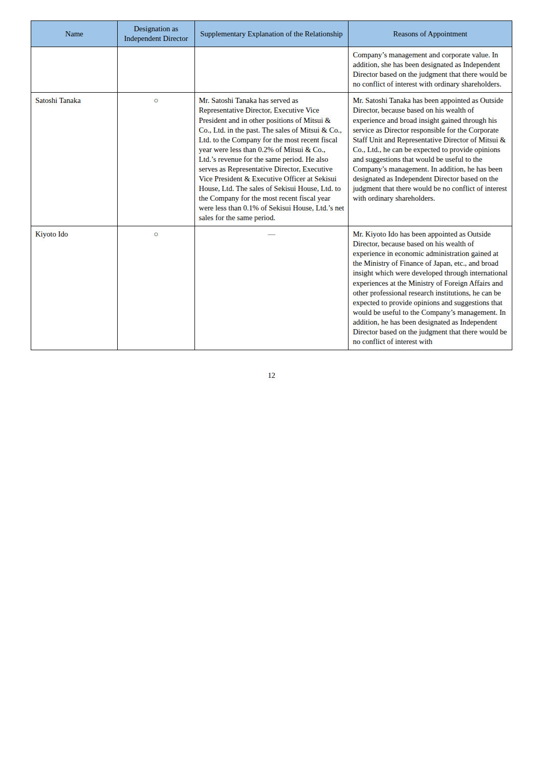| Name | Designation as Independent Director | Supplementary Explanation of the Relationship | Reasons of Appointment |
| --- | --- | --- | --- |
| | | | Company’s management and corporate value. In addition, she has been designated as Independent Director based on the judgment that there would be no conflict of interest with ordinary shareholders. |
| Satoshi Tanaka | ○ | Mr. Satoshi Tanaka has served as Representative Director, Executive Vice President and in other positions of Mitsui & Co., Ltd. in the past. The sales of Mitsui & Co., Ltd. to the Company for the most recent fiscal year were less than 0.2% of Mitsui & Co., Ltd.’s revenue for the same period. He also serves as Representative Director, Executive Vice President & Executive Officer at Sekisui House, Ltd. The sales of Sekisui House, Ltd. to the Company for the most recent fiscal year were less than 0.1% of Sekisui House, Ltd.’s net sales for the same period. | Mr. Satoshi Tanaka has been appointed as Outside Director, because based on his wealth of experience and broad insight gained through his service as Director responsible for the Corporate Staff Unit and Representative Director of Mitsui & Co., Ltd., he can be expected to provide opinions and suggestions that would be useful to the Company’s management. In addition, he has been designated as Independent Director based on the judgment that there would be no conflict of interest with ordinary shareholders. |
| Kiyoto Ido | ○ | — | Mr. Kiyoto Ido has been appointed as Outside Director, because based on his wealth of experience in economic administration gained at the Ministry of Finance of Japan, etc., and broad insight which were developed through international experiences at the Ministry of Foreign Affairs and other professional research institutions, he can be expected to provide opinions and suggestions that would be useful to the Company’s management. In addition, he has been designated as Independent Director based on the judgment that there would be no conflict of interest with |
12